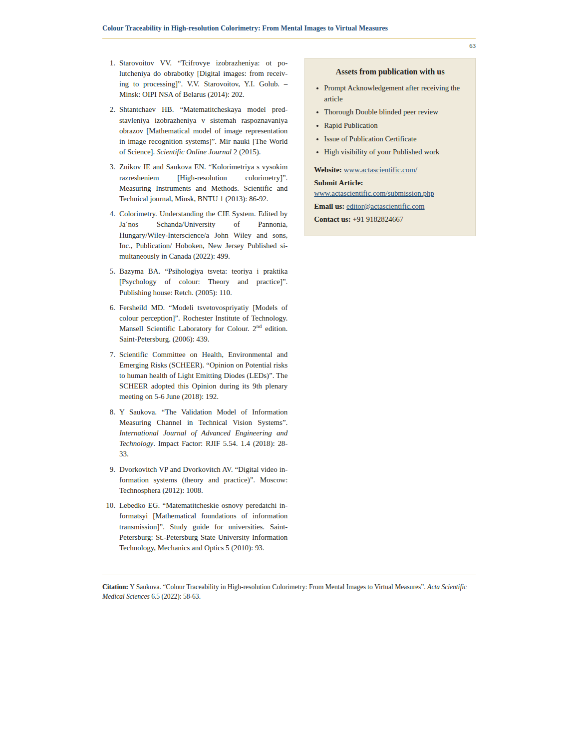Colour Traceability in High-resolution Colorimetry: From Mental Images to Virtual Measures
63
Starovoitov VV. “Tcifrovye izobrazheniya: ot polutcheniya do obrabotky [Digital images: from receiving to processing]”. V.V. Starovoitov, Y.I. Golub. – Minsk: OIPI NSA of Belarus (2014): 202.
Shtantchaev HB. “Matematitcheskaya model predstavleniya izobrazheniya v sistemah raspoznavaniya obrazov [Mathematical model of image representation in image recognition systems]”. Mir nauki [The World of Science]. Scientific Online Journal 2 (2015).
Zuikov IE and Saukova EN. “Kolorimetriya s vysokim razresheniem [High-resolution colorimetry]”. Measuring Instruments and Methods. Scientific and Technical journal, Minsk, BNTU 1 (2013): 86-92.
Colorimetry. Understanding the CIE System. Edited by Ja´nos Schanda/University of Pannonia, Hungary/Wiley-Interscience/a John Wiley and sons, Inc., Publication/ Hoboken, New Jersey Published simultaneously in Canada (2022): 499.
Bazyma BA. “Psihologiya tsveta: teoriya i praktika [Psychology of colour: Theory and practice]”. Publishing house: Retch. (2005): 110.
Fersheild MD. “Modeli tsvetovospriyatiy [Models of colour perception]”. Rochester Institute of Technology. Mansell Scientific Laboratory for Colour. 2nd edition. Saint-Petersburg. (2006): 439.
Scientific Committee on Health, Environmental and Emerging Risks (SCHEER). “Opinion on Potential risks to human health of Light Emitting Diodes (LEDs)”. The SCHEER adopted this Opinion during its 9th plenary meeting on 5-6 June (2018): 192.
Y Saukova. “The Validation Model of Information Measuring Channel in Technical Vision Systems”. International Journal of Advanced Engineering and Technology. Impact Factor: RJIF 5.54. 1.4 (2018): 28-33.
Dvorkovitch VP and Dvorkovitch AV. “Digital video information systems (theory and practice)”. Moscow: Technosphera (2012): 1008.
Lebedko EG. “Matematitcheskie osnovy peredatchi informatsyi [Mathematical foundations of information transmission]”. Study guide for universities. Saint-Petersburg: St.-Petersburg State University Information Technology, Mechanics and Optics 5 (2010): 93.
Assets from publication with us
Prompt Acknowledgement after receiving the article
Thorough Double blinded peer review
Rapid Publication
Issue of Publication Certificate
High visibility of your Published work
Website: www.actascientific.com/
Submit Article: www.actascientific.com/submission.php
Email us: editor@actascientific.com
Contact us: +91 9182824667
Citation: Y Saukova. “Colour Traceability in High-resolution Colorimetry: From Mental Images to Virtual Measures”. Acta Scientific Medical Sciences 6.5 (2022): 58-63.